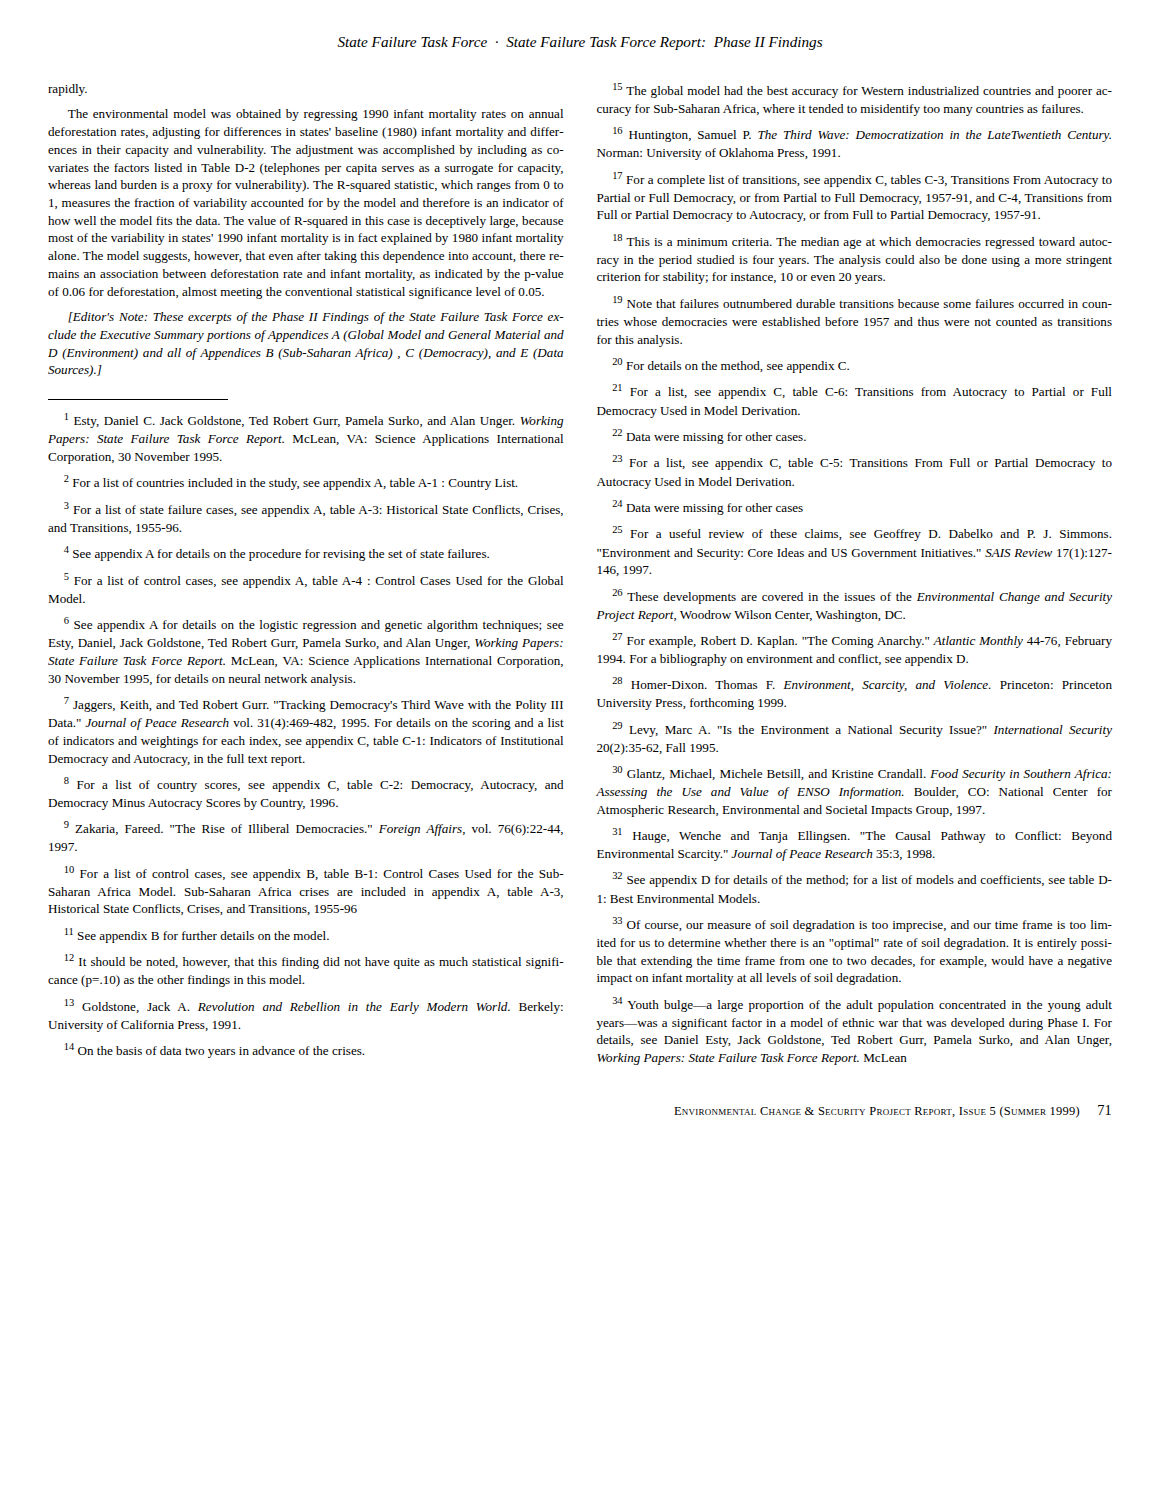State Failure Task Force · State Failure Task Force Report: Phase II Findings
rapidly.
The environmental model was obtained by regressing 1990 infant mortality rates on annual deforestation rates, adjusting for differences in states' baseline (1980) infant mortality and differences in their capacity and vulnerability. The adjustment was accomplished by including as covariates the factors listed in Table D-2 (telephones per capita serves as a surrogate for capacity, whereas land burden is a proxy for vulnerability). The R-squared statistic, which ranges from 0 to 1, measures the fraction of variability accounted for by the model and therefore is an indicator of how well the model fits the data. The value of R-squared in this case is deceptively large, because most of the variability in states' 1990 infant mortality is in fact explained by 1980 infant mortality alone. The model suggests, however, that even after taking this dependence into account, there remains an association between deforestation rate and infant mortality, as indicated by the p-value of 0.06 for deforestation, almost meeting the conventional statistical significance level of 0.05.
[Editor's Note: These excerpts of the Phase II Findings of the State Failure Task Force exclude the Executive Summary portions of Appendices A (Global Model and General Material and D (Environment) and all of Appendices B (Sub-Saharan Africa) , C (Democracy), and E (Data Sources).]
1 Esty, Daniel C. Jack Goldstone, Ted Robert Gurr, Pamela Surko, and Alan Unger. Working Papers: State Failure Task Force Report. McLean, VA: Science Applications International Corporation, 30 November 1995.
2 For a list of countries included in the study, see appendix A, table A-1 : Country List.
3 For a list of state failure cases, see appendix A, table A-3: Historical State Conflicts, Crises, and Transitions, 1955-96.
4 See appendix A for details on the procedure for revising the set of state failures.
5 For a list of control cases, see appendix A, table A-4 : Control Cases Used for the Global Model.
6 See appendix A for details on the logistic regression and genetic algorithm techniques; see Esty, Daniel, Jack Goldstone, Ted Robert Gurr, Pamela Surko, and Alan Unger, Working Papers: State Failure Task Force Report. McLean, VA: Science Applications International Corporation, 30 November 1995, for details on neural network analysis.
7 Jaggers, Keith, and Ted Robert Gurr. "Tracking Democracy's Third Wave with the Polity III Data." Journal of Peace Research vol. 31(4):469-482, 1995. For details on the scoring and a list of indicators and weightings for each index, see appendix C, table C-1: Indicators of Institutional Democracy and Autocracy, in the full text report.
8 For a list of country scores, see appendix C, table C-2: Democracy, Autocracy, and Democracy Minus Autocracy Scores by Country, 1996.
9 Zakaria, Fareed. "The Rise of Illiberal Democracies." Foreign Affairs, vol. 76(6):22-44, 1997.
10 For a list of control cases, see appendix B, table B-1: Control Cases Used for the Sub-Saharan Africa Model. Sub-Saharan Africa crises are included in appendix A, table A-3, Historical State Conflicts, Crises, and Transitions, 1955-96
11 See appendix B for further details on the model.
12 It should be noted, however, that this finding did not have quite as much statistical significance (p=.10) as the other findings in this model.
13 Goldstone, Jack A. Revolution and Rebellion in the Early Modern World. Berkely: University of California Press, 1991.
14 On the basis of data two years in advance of the crises.
15 The global model had the best accuracy for Western industrialized countries and poorer accuracy for Sub-Saharan Africa, where it tended to misidentify too many countries as failures.
16 Huntington, Samuel P. The Third Wave: Democratization in the LateTwentieth Century. Norman: University of Oklahoma Press, 1991.
17 For a complete list of transitions, see appendix C, tables C-3, Transitions From Autocracy to Partial or Full Democracy, or from Partial to Full Democracy, 1957-91, and C-4, Transitions from Full or Partial Democracy to Autocracy, or from Full to Partial Democracy, 1957-91.
18 This is a minimum criteria. The median age at which democracies regressed toward autocracy in the period studied is four years. The analysis could also be done using a more stringent criterion for stability; for instance, 10 or even 20 years.
19 Note that failures outnumbered durable transitions because some failures occurred in countries whose democracies were established before 1957 and thus were not counted as transitions for this analysis.
20 For details on the method, see appendix C.
21 For a list, see appendix C, table C-6: Transitions from Autocracy to Partial or Full Democracy Used in Model Derivation.
22 Data were missing for other cases.
23 For a list, see appendix C, table C-5: Transitions From Full or Partial Democracy to Autocracy Used in Model Derivation.
24 Data were missing for other cases
25 For a useful review of these claims, see Geoffrey D. Dabelko and P. J. Simmons. "Environment and Security: Core Ideas and US Government Initiatives." SAIS Review 17(1):127-146, 1997.
26 These developments are covered in the issues of the Environmental Change and Security Project Report, Woodrow Wilson Center, Washington, DC.
27 For example, Robert D. Kaplan. "The Coming Anarchy." Atlantic Monthly 44-76, February 1994. For a bibliography on environment and conflict, see appendix D.
28 Homer-Dixon. Thomas F. Environment, Scarcity, and Violence. Princeton: Princeton University Press, forthcoming 1999.
29 Levy, Marc A. "Is the Environment a National Security Issue?" International Security 20(2):35-62, Fall 1995.
30 Glantz, Michael, Michele Betsill, and Kristine Crandall. Food Security in Southern Africa: Assessing the Use and Value of ENSO Information. Boulder, CO: National Center for Atmospheric Research, Environmental and Societal Impacts Group, 1997.
31 Hauge, Wenche and Tanja Ellingsen. "The Causal Pathway to Conflict: Beyond Environmental Scarcity." Journal of Peace Research 35:3, 1998.
32 See appendix D for details of the method; for a list of models and coefficients, see table D-1: Best Environmental Models.
33 Of course, our measure of soil degradation is too imprecise, and our time frame is too limited for us to determine whether there is an "optimal" rate of soil degradation. It is entirely possible that extending the time frame from one to two decades, for example, would have a negative impact on infant mortality at all levels of soil degradation.
34 Youth bulge—a large proportion of the adult population concentrated in the young adult years—was a significant factor in a model of ethnic war that was developed during Phase I. For details, see Daniel Esty, Jack Goldstone, Ted Robert Gurr, Pamela Surko, and Alan Unger, Working Papers: State Failure Task Force Report. McLean
Environmental Change & Security Project Report, Issue 5 (Summer 1999)71